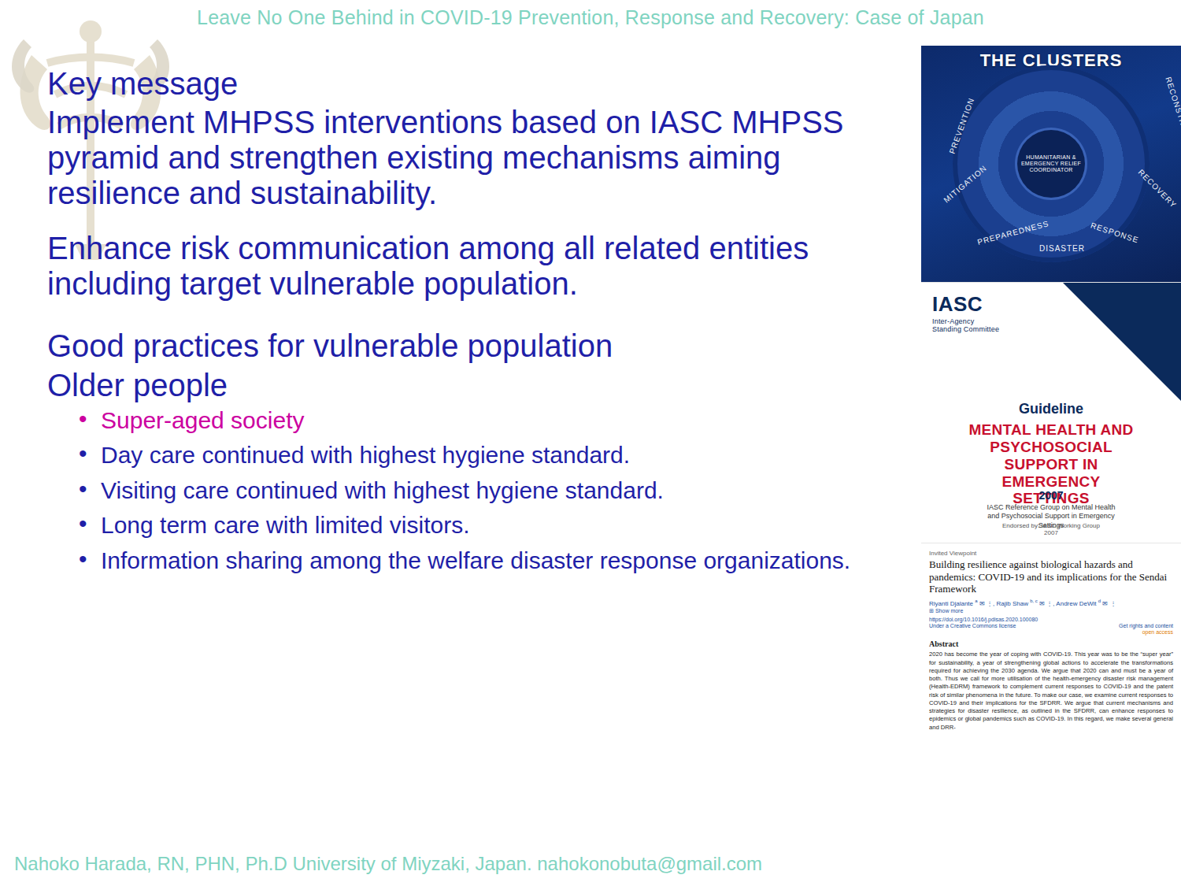Leave No One Behind in COVID-19 Prevention, Response and Recovery: Case of Japan
Key message
Implement MHPSS interventions based on IASC MHPSS pyramid and strengthen existing mechanisms aiming resilience and sustainability.
Enhance risk communication among all related entities including target vulnerable population.
Good practices for vulnerable population
Older people
Super-aged society
Day care continued with highest hygiene standard.
Visiting care continued with highest hygiene standard.
Long term care with limited visitors.
Information sharing among the welfare disaster response organizations.
Nahoko Harada, RN, PHN, Ph.D University of Miyzaki, Japan. nahokonobuta@gmail.com
THE CLUSTERS
HUMANITARIAN & EMERGENCY RELIEF COORDINATOR
Prevention
Mitigation
Preparedness
Disaster
Response
Recovery
Reconstruction
IASCInter-Agency
Standing Committee
Guideline
MENTAL HEALTH AND
PSYCHOSOCIAL
SUPPORT IN
EMERGENCY
SETTINGS
2007
IASC Reference Group on Mental Health
and Psychosocial Support in Emergency
Settings
Endorsed by: IASC Working Group
2007
Invited Viewpoint
Building resilience against biological hazards and pandemics: COVID-19 and its implications for the Sendai Framework
Riyanti Djalante a ✉ ⋮, Rajib Shaw b, c ✉ ⋮, Andrew DeWit d ✉ ⋮
⊞ Show more
https://doi.org/10.1016/j.pdisas.2020.100080
Under a Creative Commons licenseGet rights and content
open access
Abstract
2020 has become the year of coping with COVID-19. This year was to be the “super year” for sustainability, a year of strengthening global actions to accelerate the transformations required for achieving the 2030 agenda. We argue that 2020 can and must be a year of both. Thus we call for more utilisation of the health-emergency disaster risk management (Health-EDRM) framework to complement current responses to COVID-19 and the patent risk of similar phenomena in the future. To make our case, we examine current responses to COVID-19 and their implications for the SFDRR. We argue that current mechanisms and strategies for disaster resilience, as outlined in the SFDRR, can enhance responses to epidemics or global pandemics such as COVID-19. In this regard, we make several general and DRR-